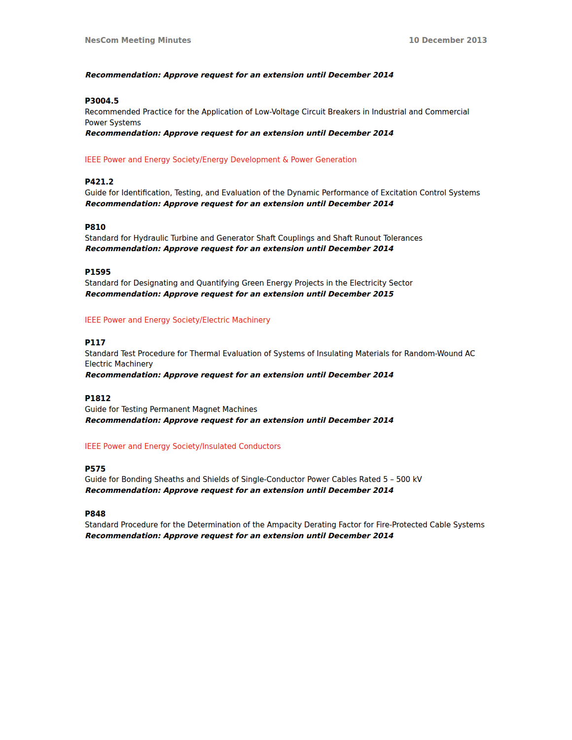NesCom Meeting Minutes 10 December 2013
Recommendation: Approve request for an extension until December 2014
P3004.5
Recommended Practice for the Application of Low-Voltage Circuit Breakers in Industrial and Commercial Power Systems
Recommendation: Approve request for an extension until December 2014
IEEE Power and Energy Society/Energy Development & Power Generation
P421.2
Guide for Identification, Testing, and Evaluation of the Dynamic Performance of Excitation Control Systems
Recommendation: Approve request for an extension until December 2014
P810
Standard for Hydraulic Turbine and Generator Shaft Couplings and Shaft Runout Tolerances
Recommendation: Approve request for an extension until December 2014
P1595
Standard for Designating and Quantifying Green Energy Projects in the Electricity Sector
Recommendation: Approve request for an extension until December 2015
IEEE Power and Energy Society/Electric Machinery
P117
Standard Test Procedure for Thermal Evaluation of Systems of Insulating Materials for Random-Wound AC Electric Machinery
Recommendation: Approve request for an extension until December 2014
P1812
Guide for Testing Permanent Magnet Machines
Recommendation: Approve request for an extension until December 2014
IEEE Power and Energy Society/Insulated Conductors
P575
Guide for Bonding Sheaths and Shields of Single-Conductor Power Cables Rated 5 – 500 kV
Recommendation: Approve request for an extension until December 2014
P848
Standard Procedure for the Determination of the Ampacity Derating Factor for Fire-Protected Cable Systems
Recommendation: Approve request for an extension until December 2014